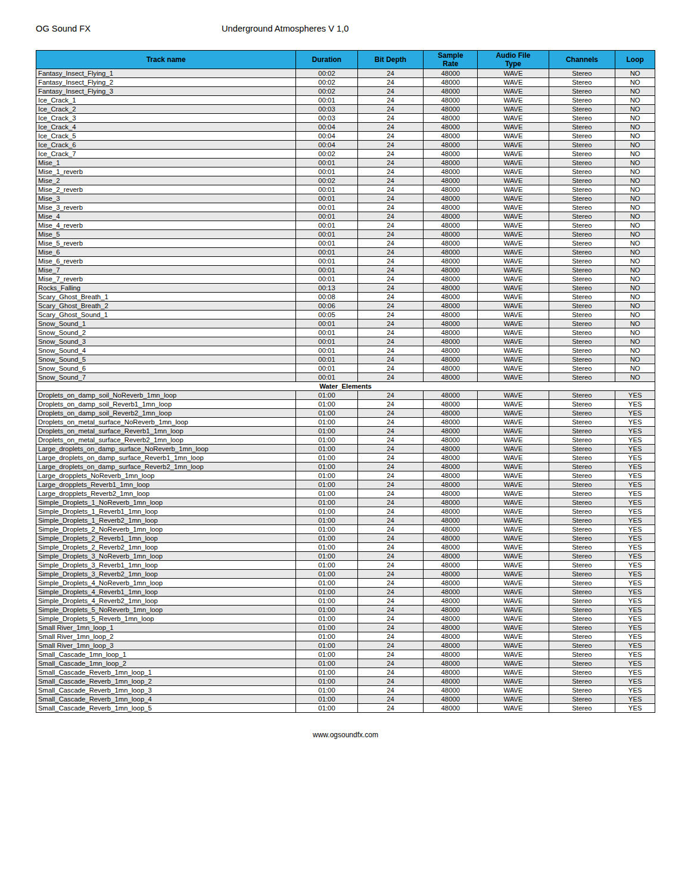OG Sound FX
Underground Atmospheres V 1,0
| Track name | Duration | Bit Depth | Sample Rate | Audio File Type | Channels | Loop |
| --- | --- | --- | --- | --- | --- | --- |
| Fantasy_Insect_Flying_1 | 00:02 | 24 | 48000 | WAVE | Stereo | NO |
| Fantasy_Insect_Flying_2 | 00:02 | 24 | 48000 | WAVE | Stereo | NO |
| Fantasy_Insect_Flying_3 | 00:02 | 24 | 48000 | WAVE | Stereo | NO |
| Ice_Crack_1 | 00:01 | 24 | 48000 | WAVE | Stereo | NO |
| Ice_Crack_2 | 00:03 | 24 | 48000 | WAVE | Stereo | NO |
| Ice_Crack_3 | 00:03 | 24 | 48000 | WAVE | Stereo | NO |
| Ice_Crack_4 | 00:04 | 24 | 48000 | WAVE | Stereo | NO |
| Ice_Crack_5 | 00:04 | 24 | 48000 | WAVE | Stereo | NO |
| Ice_Crack_6 | 00:04 | 24 | 48000 | WAVE | Stereo | NO |
| Ice_Crack_7 | 00:02 | 24 | 48000 | WAVE | Stereo | NO |
| Mise_1 | 00:01 | 24 | 48000 | WAVE | Stereo | NO |
| Mise_1_reverb | 00:01 | 24 | 48000 | WAVE | Stereo | NO |
| Mise_2 | 00:02 | 24 | 48000 | WAVE | Stereo | NO |
| Mise_2_reverb | 00:01 | 24 | 48000 | WAVE | Stereo | NO |
| Mise_3 | 00:01 | 24 | 48000 | WAVE | Stereo | NO |
| Mise_3_reverb | 00:01 | 24 | 48000 | WAVE | Stereo | NO |
| Mise_4 | 00:01 | 24 | 48000 | WAVE | Stereo | NO |
| Mise_4_reverb | 00:01 | 24 | 48000 | WAVE | Stereo | NO |
| Mise_5 | 00:01 | 24 | 48000 | WAVE | Stereo | NO |
| Mise_5_reverb | 00:01 | 24 | 48000 | WAVE | Stereo | NO |
| Mise_6 | 00:01 | 24 | 48000 | WAVE | Stereo | NO |
| Mise_6_reverb | 00:01 | 24 | 48000 | WAVE | Stereo | NO |
| Mise_7 | 00:01 | 24 | 48000 | WAVE | Stereo | NO |
| Mise_7_reverb | 00:01 | 24 | 48000 | WAVE | Stereo | NO |
| Rocks_Falling | 00:13 | 24 | 48000 | WAVE | Stereo | NO |
| Scary_Ghost_Breath_1 | 00:08 | 24 | 48000 | WAVE | Stereo | NO |
| Scary_Ghost_Breath_2 | 00:06 | 24 | 48000 | WAVE | Stereo | NO |
| Scary_Ghost_Sound_1 | 00:05 | 24 | 48000 | WAVE | Stereo | NO |
| Snow_Sound_1 | 00:01 | 24 | 48000 | WAVE | Stereo | NO |
| Snow_Sound_2 | 00:01 | 24 | 48000 | WAVE | Stereo | NO |
| Snow_Sound_3 | 00:01 | 24 | 48000 | WAVE | Stereo | NO |
| Snow_Sound_4 | 00:01 | 24 | 48000 | WAVE | Stereo | NO |
| Snow_Sound_5 | 00:01 | 24 | 48000 | WAVE | Stereo | NO |
| Snow_Sound_6 | 00:01 | 24 | 48000 | WAVE | Stereo | NO |
| Snow_Sound_7 | 00:01 | 24 | 48000 | WAVE | Stereo | NO |
| Water_Elements |
| Droplets_on_damp_soil_NoReverb_1mn_loop | 01:00 | 24 | 48000 | WAVE | Stereo | YES |
| Droplets_on_damp_soil_Reverb1_1mn_loop | 01:00 | 24 | 48000 | WAVE | Stereo | YES |
| Droplets_on_damp_soil_Reverb2_1mn_loop | 01:00 | 24 | 48000 | WAVE | Stereo | YES |
| Droplets_on_metal_surface_NoReverb_1mn_loop | 01:00 | 24 | 48000 | WAVE | Stereo | YES |
| Droplets_on_metal_surface_Reverb1_1mn_loop | 01:00 | 24 | 48000 | WAVE | Stereo | YES |
| Droplets_on_metal_surface_Reverb2_1mn_loop | 01:00 | 24 | 48000 | WAVE | Stereo | YES |
| Large_droplets_on_damp_surface_NoReverb_1mn_loop | 01:00 | 24 | 48000 | WAVE | Stereo | YES |
| Large_droplets_on_damp_surface_Reverb1_1mn_loop | 01:00 | 24 | 48000 | WAVE | Stereo | YES |
| Large_droplets_on_damp_surface_Reverb2_1mn_loop | 01:00 | 24 | 48000 | WAVE | Stereo | YES |
| Large_dropplets_NoReverb_1mn_loop | 01:00 | 24 | 48000 | WAVE | Stereo | YES |
| Large_dropplets_Reverb1_1mn_loop | 01:00 | 24 | 48000 | WAVE | Stereo | YES |
| Large_dropplets_Reverb2_1mn_loop | 01:00 | 24 | 48000 | WAVE | Stereo | YES |
| Simple_Droplets_1_NoReverb_1mn_loop | 01:00 | 24 | 48000 | WAVE | Stereo | YES |
| Simple_Droplets_1_Reverb1_1mn_loop | 01:00 | 24 | 48000 | WAVE | Stereo | YES |
| Simple_Droplets_1_Reverb2_1mn_loop | 01:00 | 24 | 48000 | WAVE | Stereo | YES |
| Simple_Droplets_2_NoReverb_1mn_loop | 01:00 | 24 | 48000 | WAVE | Stereo | YES |
| Simple_Droplets_2_Reverb1_1mn_loop | 01:00 | 24 | 48000 | WAVE | Stereo | YES |
| Simple_Droplets_2_Reverb2_1mn_loop | 01:00 | 24 | 48000 | WAVE | Stereo | YES |
| Simple_Droplets_3_NoReverb_1mn_loop | 01:00 | 24 | 48000 | WAVE | Stereo | YES |
| Simple_Droplets_3_Reverb1_1mn_loop | 01:00 | 24 | 48000 | WAVE | Stereo | YES |
| Simple_Droplets_3_Reverb2_1mn_loop | 01:00 | 24 | 48000 | WAVE | Stereo | YES |
| Simple_Droplets_4_NoReverb_1mn_loop | 01:00 | 24 | 48000 | WAVE | Stereo | YES |
| Simple_Droplets_4_Reverb1_1mn_loop | 01:00 | 24 | 48000 | WAVE | Stereo | YES |
| Simple_Droplets_4_Reverb2_1mn_loop | 01:00 | 24 | 48000 | WAVE | Stereo | YES |
| Simple_Droplets_5_NoReverb_1mn_loop | 01:00 | 24 | 48000 | WAVE | Stereo | YES |
| Simple_Droplets_5_Reverb_1mn_loop | 01:00 | 24 | 48000 | WAVE | Stereo | YES |
| Small River_1mn_loop_1 | 01:00 | 24 | 48000 | WAVE | Stereo | YES |
| Small River_1mn_loop_2 | 01:00 | 24 | 48000 | WAVE | Stereo | YES |
| Small River_1mn_loop_3 | 01:00 | 24 | 48000 | WAVE | Stereo | YES |
| Small_Cascade_1mn_loop_1 | 01:00 | 24 | 48000 | WAVE | Stereo | YES |
| Small_Cascade_1mn_loop_2 | 01:00 | 24 | 48000 | WAVE | Stereo | YES |
| Small_Cascade_Reverb_1mn_loop_1 | 01:00 | 24 | 48000 | WAVE | Stereo | YES |
| Small_Cascade_Reverb_1mn_loop_2 | 01:00 | 24 | 48000 | WAVE | Stereo | YES |
| Small_Cascade_Reverb_1mn_loop_3 | 01:00 | 24 | 48000 | WAVE | Stereo | YES |
| Small_Cascade_Reverb_1mn_loop_4 | 01:00 | 24 | 48000 | WAVE | Stereo | YES |
| Small_Cascade_Reverb_1mn_loop_5 | 01:00 | 24 | 48000 | WAVE | Stereo | YES |
www.ogsoundfx.com